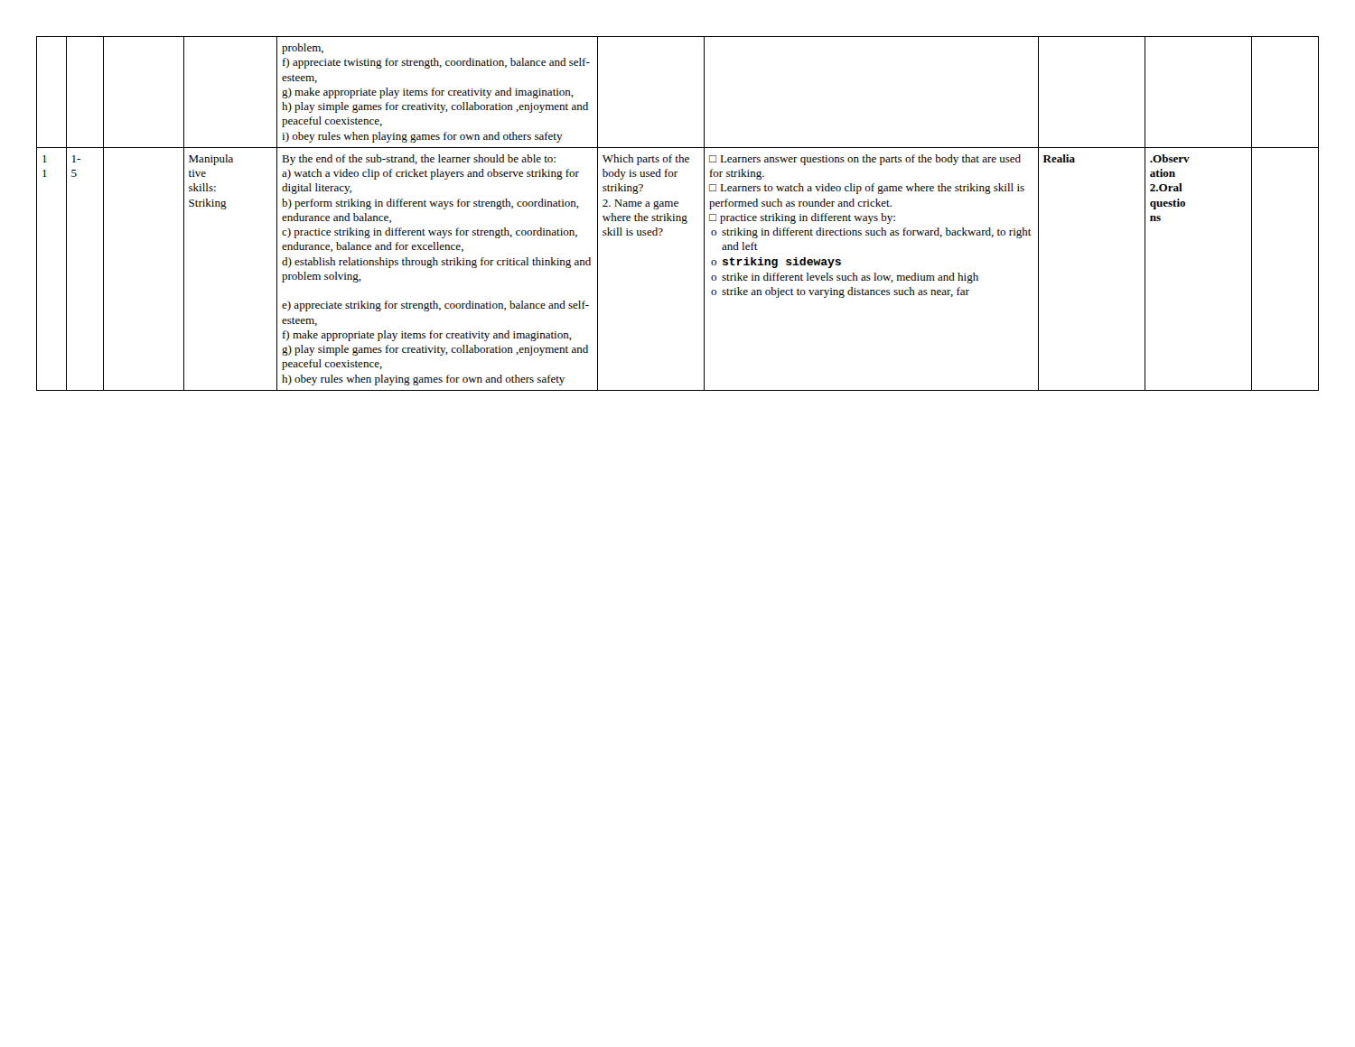| | | | | problem, f) appreciate twisting for strength, coordination, balance and self-esteem, g) make appropriate play items for creativity and imagination, h) play simple games for creativity, collaboration ,enjoyment and peaceful coexistence, i) obey rules when playing games for own and others safety | | | | | |
| 1 1 | 1- 5 | | Manipula tive skills: Striking | By the end of the sub-strand, the learner should be able to: a) watch a video clip of cricket players and observe striking for digital literacy, b) perform striking in different ways for strength, coordination, endurance and balance, c) practice striking in different ways for strength, coordination, endurance, balance and for excellence, d) establish relationships through striking for critical thinking and problem solving, e) appreciate striking for strength, coordination, balance and self-esteem, f) make appropriate play items for creativity and imagination, g) play simple games for creativity, collaboration ,enjoyment and peaceful coexistence, h) obey rules when playing games for own and others safety | Which parts of the body is used for striking? 2. Name a game where the striking skill is used? | Learners answer questions on the parts of the body that are used for striking. Learners to watch a video clip of game where the striking skill is performed such as rounder and cricket. practice striking in different ways by: striking in different directions such as forward, backward, to right and left striking sideways strike in different levels such as low, medium and high strike an object to varying distances such as near, far | Realia | .Observ ation 2.Oral questio ns | |